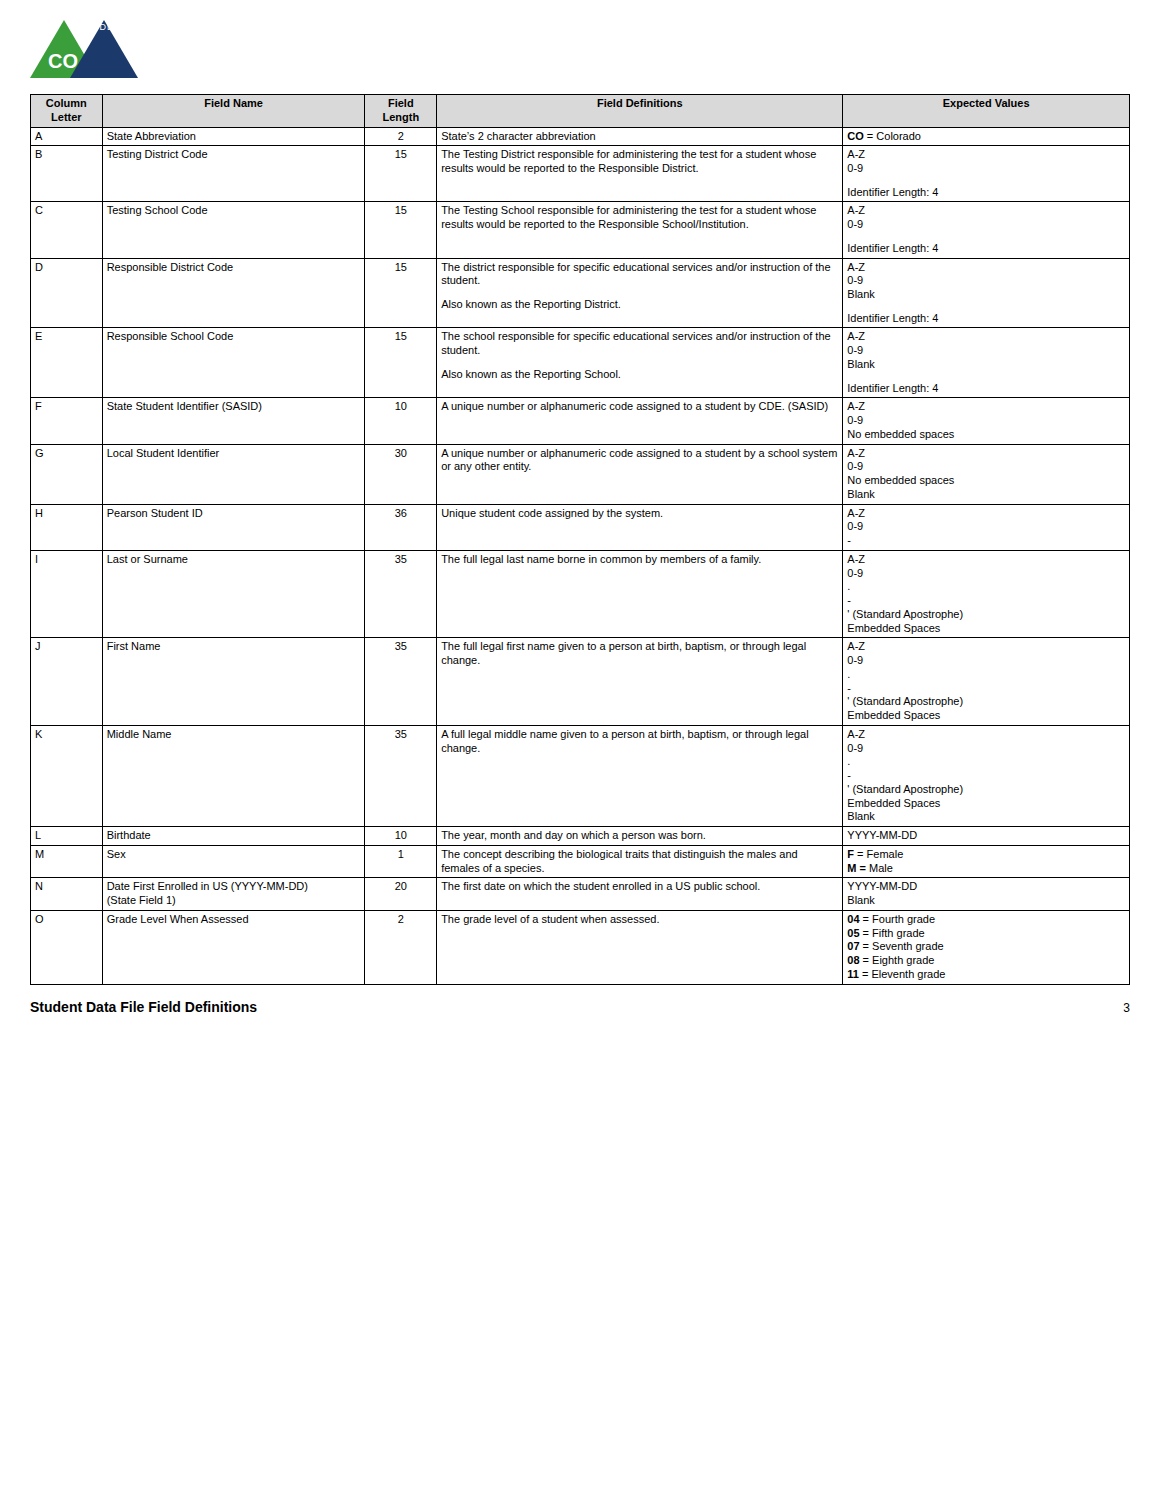CO
CDE
| Column Letter | Field Name | Field Length | Field Definitions | Expected Values |
| --- | --- | --- | --- | --- |
| A | State Abbreviation | 2 | State’s 2 character abbreviation | CO = Colorado |
| B | Testing District Code | 15 | The Testing District responsible for administering the test for a student whose results would be reported to the Responsible District. | A-Z 0-9 Identifier Length: 4 |
| C | Testing School Code | 15 | The Testing School responsible for administering the test for a student whose results would be reported to the Responsible School/Institution. | A-Z 0-9 Identifier Length: 4 |
| D | Responsible District Code | 15 | The district responsible for specific educational services and/or instruction of the student. Also known as the Reporting District. | A-Z 0-9 Blank Identifier Length: 4 |
| E | Responsible School Code | 15 | The school responsible for specific educational services and/or instruction of the student. Also known as the Reporting School. | A-Z 0-9 Blank Identifier Length: 4 |
| F | State Student Identifier (SASID) | 10 | A unique number or alphanumeric code assigned to a student by CDE. (SASID) | A-Z 0-9 No embedded spaces |
| G | Local Student Identifier | 30 | A unique number or alphanumeric code assigned to a student by a school system or any other entity. | A-Z 0-9 No embedded spaces Blank |
| H | Pearson Student ID | 36 | Unique student code assigned by the system. | A-Z 0-9 - |
| I | Last or Surname | 35 | The full legal last name borne in common by members of a family. | A-Z 0-9 . - ' (Standard Apostrophe) Embedded Spaces |
| J | First Name | 35 | The full legal first name given to a person at birth, baptism, or through legal change. | A-Z 0-9 . - ' (Standard Apostrophe) Embedded Spaces |
| K | Middle Name | 35 | A full legal middle name given to a person at birth, baptism, or through legal change. | A-Z 0-9 . - ' (Standard Apostrophe) Embedded Spaces Blank |
| L | Birthdate | 10 | The year, month and day on which a person was born. | YYYY-MM-DD |
| M | Sex | 1 | The concept describing the biological traits that distinguish the males and females of a species. | F = Female M = Male |
| N | Date First Enrolled in US (YYYY-MM-DD) (State Field 1) | 20 | The first date on which the student enrolled in a US public school. | YYYY-MM-DD Blank |
| O | Grade Level When Assessed | 2 | The grade level of a student when assessed. | 04 = Fourth grade 05 = Fifth grade 07 = Seventh grade 08 = Eighth grade 11 = Eleventh grade |
Student Data File Field Definitions
3